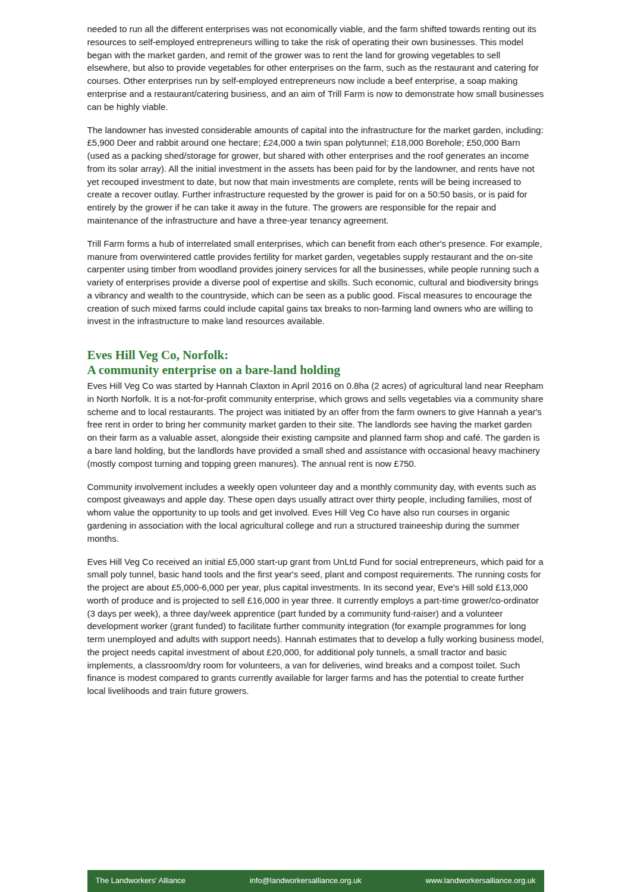needed to run all the different enterprises was not economically viable, and the farm shifted towards renting out its resources to self-employed entrepreneurs willing to take the risk of operating their own businesses. This model began with the market garden, and remit of the grower was to rent the land for growing vegetables to sell elsewhere, but also to provide vegetables for other enterprises on the farm, such as the restaurant and catering for courses. Other enterprises run by self-employed entrepreneurs now include a beef enterprise, a soap making enterprise and a restaurant/catering business, and an aim of Trill Farm is now to demonstrate how small businesses can be highly viable.
The landowner has invested considerable amounts of capital into the infrastructure for the market garden, including: £5,900 Deer and rabbit around one hectare; £24,000 a twin span polytunnel; £18,000 Borehole; £50,000 Barn (used as a packing shed/storage for grower, but shared with other enterprises and the roof generates an income from its solar array). All the initial investment in the assets has been paid for by the landowner, and rents have not yet recouped investment to date, but now that main investments are complete, rents will be being increased to create a recover outlay. Further infrastructure requested by the grower is paid for on a 50:50 basis, or is paid for entirely by the grower if he can take it away in the future. The growers are responsible for the repair and maintenance of the infrastructure and have a three-year tenancy agreement.
Trill Farm forms a hub of interrelated small enterprises, which can benefit from each other's presence. For example, manure from overwintered cattle provides fertility for market garden, vegetables supply restaurant and the on-site carpenter using timber from woodland provides joinery services for all the businesses, while people running such a variety of enterprises provide a diverse pool of expertise and skills. Such economic, cultural and biodiversity brings a vibrancy and wealth to the countryside, which can be seen as a public good. Fiscal measures to encourage the creation of such mixed farms could include capital gains tax breaks to non-farming land owners who are willing to invest in the infrastructure to make land resources available.
Eves Hill Veg Co, Norfolk:A community enterprise on a bare-land holding
Eves Hill Veg Co was started by Hannah Claxton in April 2016 on 0.8ha (2 acres) of agricultural land near Reepham in North Norfolk. It is a not-for-profit community enterprise, which grows and sells vegetables via a community share scheme and to local restaurants. The project was initiated by an offer from the farm owners to give Hannah a year's free rent in order to bring her community market garden to their site. The landlords see having the market garden on their farm as a valuable asset, alongside their existing campsite and planned farm shop and café. The garden is a bare land holding, but the landlords have provided a small shed and assistance with occasional heavy machinery (mostly compost turning and topping green manures). The annual rent is now £750.
Community involvement includes a weekly open volunteer day and a monthly community day, with events such as compost giveaways and apple day. These open days usually attract over thirty people, including families, most of whom value the opportunity to up tools and get involved. Eves Hill Veg Co have also run courses in organic gardening in association with the local agricultural college and run a structured traineeship during the summer months.
Eves Hill Veg Co received an initial £5,000 start-up grant from UnLtd Fund for social entrepreneurs, which paid for a small poly tunnel, basic hand tools and the first year's seed, plant and compost requirements. The running costs for the project are about £5,000-6,000 per year, plus capital investments. In its second year, Eve's Hill sold £13,000 worth of produce and is projected to sell £16,000 in year three. It currently employs a part-time grower/co-ordinator (3 days per week), a three day/week apprentice (part funded by a community fund-raiser) and a volunteer development worker (grant funded) to facilitate further community integration (for example programmes for long term unemployed and adults with support needs). Hannah estimates that to develop a fully working business model, the project needs capital investment of about £20,000, for additional poly tunnels, a small tractor and basic implements, a classroom/dry room for volunteers, a van for deliveries, wind breaks and a compost toilet. Such finance is modest compared to grants currently available for larger farms and has the potential to create further local livelihoods and train future growers.
The Landworkers' Alliance info@landworkersalliance.org.uk www.landworkersalliance.org.uk